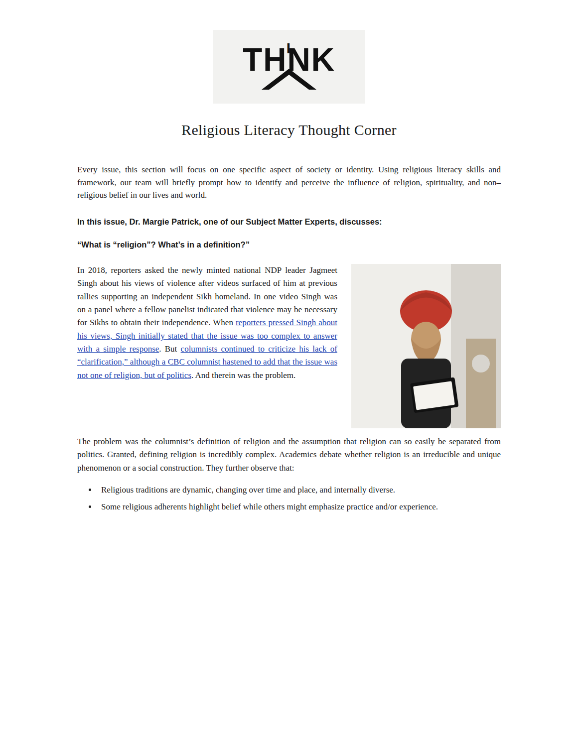THINK
Religious Literacy Thought Corner
Every issue, this section will focus on one specific aspect of society or identity. Using religious literacy skills and framework, our team will briefly prompt how to identify and perceive the influence of religion, spirituality, and non–religious belief in our lives and world.
In this issue, Dr. Margie Patrick, one of our Subject Matter Experts, discusses:
“What is “religion”? What’s in a definition?”
In 2018, reporters asked the newly minted national NDP leader Jagmeet Singh about his views of violence after videos surfaced of him at previous rallies supporting an independent Sikh homeland. In one video Singh was on a panel where a fellow panelist indicated that violence may be necessary for Sikhs to obtain their independence. When reporters pressed Singh about his views, Singh initially stated that the issue was too complex to answer with a simple response. But columnists continued to criticize his lack of “clarification,” although a CBC columnist hastened to add that the issue was not one of religion, but of politics. And therein was the problem.
The problem was the columnist’s definition of religion and the assumption that religion can so easily be separated from politics. Granted, defining religion is incredibly complex. Academics debate whether religion is an irreducible and unique phenomenon or a social construction. They further observe that:
Religious traditions are dynamic, changing over time and place, and internally diverse.
Some religious adherents highlight belief while others might emphasize practice and/or experience.